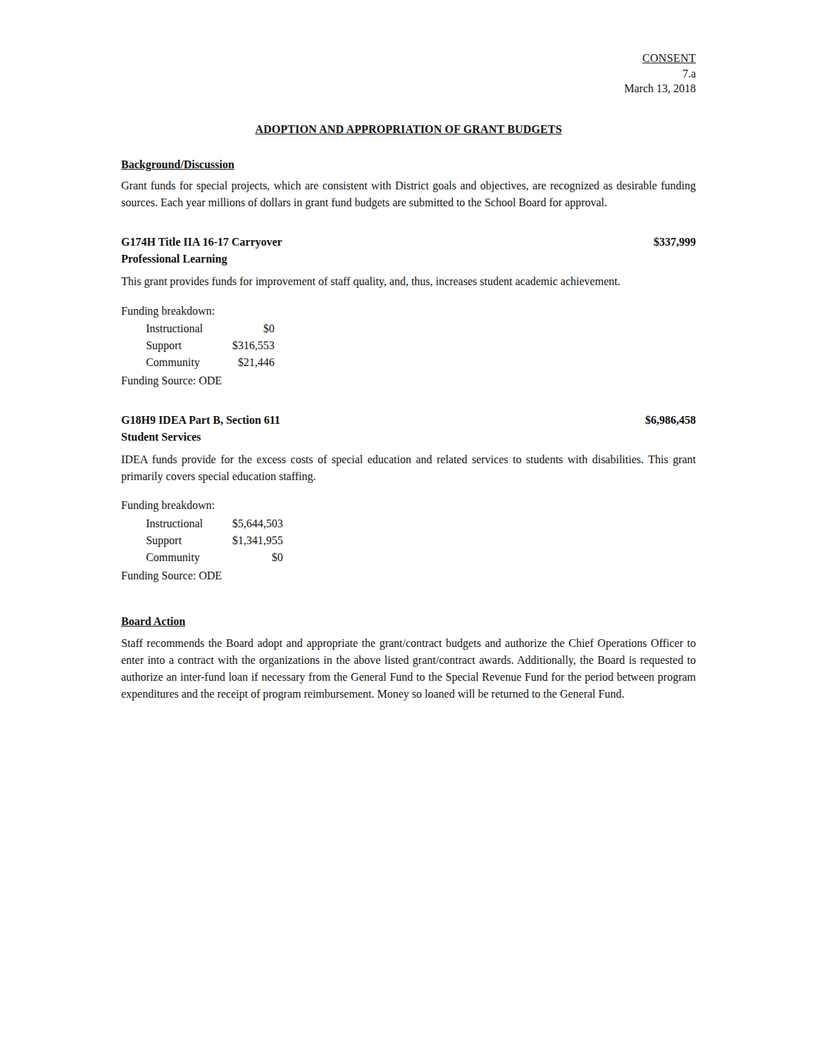CONSENT
7.a
March 13, 2018
ADOPTION AND APPROPRIATION OF GRANT BUDGETS
Background/Discussion
Grant funds for special projects, which are consistent with District goals and objectives, are recognized as desirable funding sources. Each year millions of dollars in grant fund budgets are submitted to the School Board for approval.
G174H Title IIA 16-17 Carryover $337,999
Professional Learning
This grant provides funds for improvement of staff quality, and, thus, increases student academic achievement.
Funding breakdown:
| Instructional | $0 |
| Support | $316,553 |
| Community | $21,446 |
Funding Source: ODE
G18H9 IDEA Part B, Section 611 $6,986,458
Student Services
IDEA funds provide for the excess costs of special education and related services to students with disabilities. This grant primarily covers special education staffing.
Funding breakdown:
| Instructional | $5,644,503 |
| Support | $1,341,955 |
| Community | $0 |
Funding Source: ODE
Board Action
Staff recommends the Board adopt and appropriate the grant/contract budgets and authorize the Chief Operations Officer to enter into a contract with the organizations in the above listed grant/contract awards. Additionally, the Board is requested to authorize an inter-fund loan if necessary from the General Fund to the Special Revenue Fund for the period between program expenditures and the receipt of program reimbursement. Money so loaned will be returned to the General Fund.